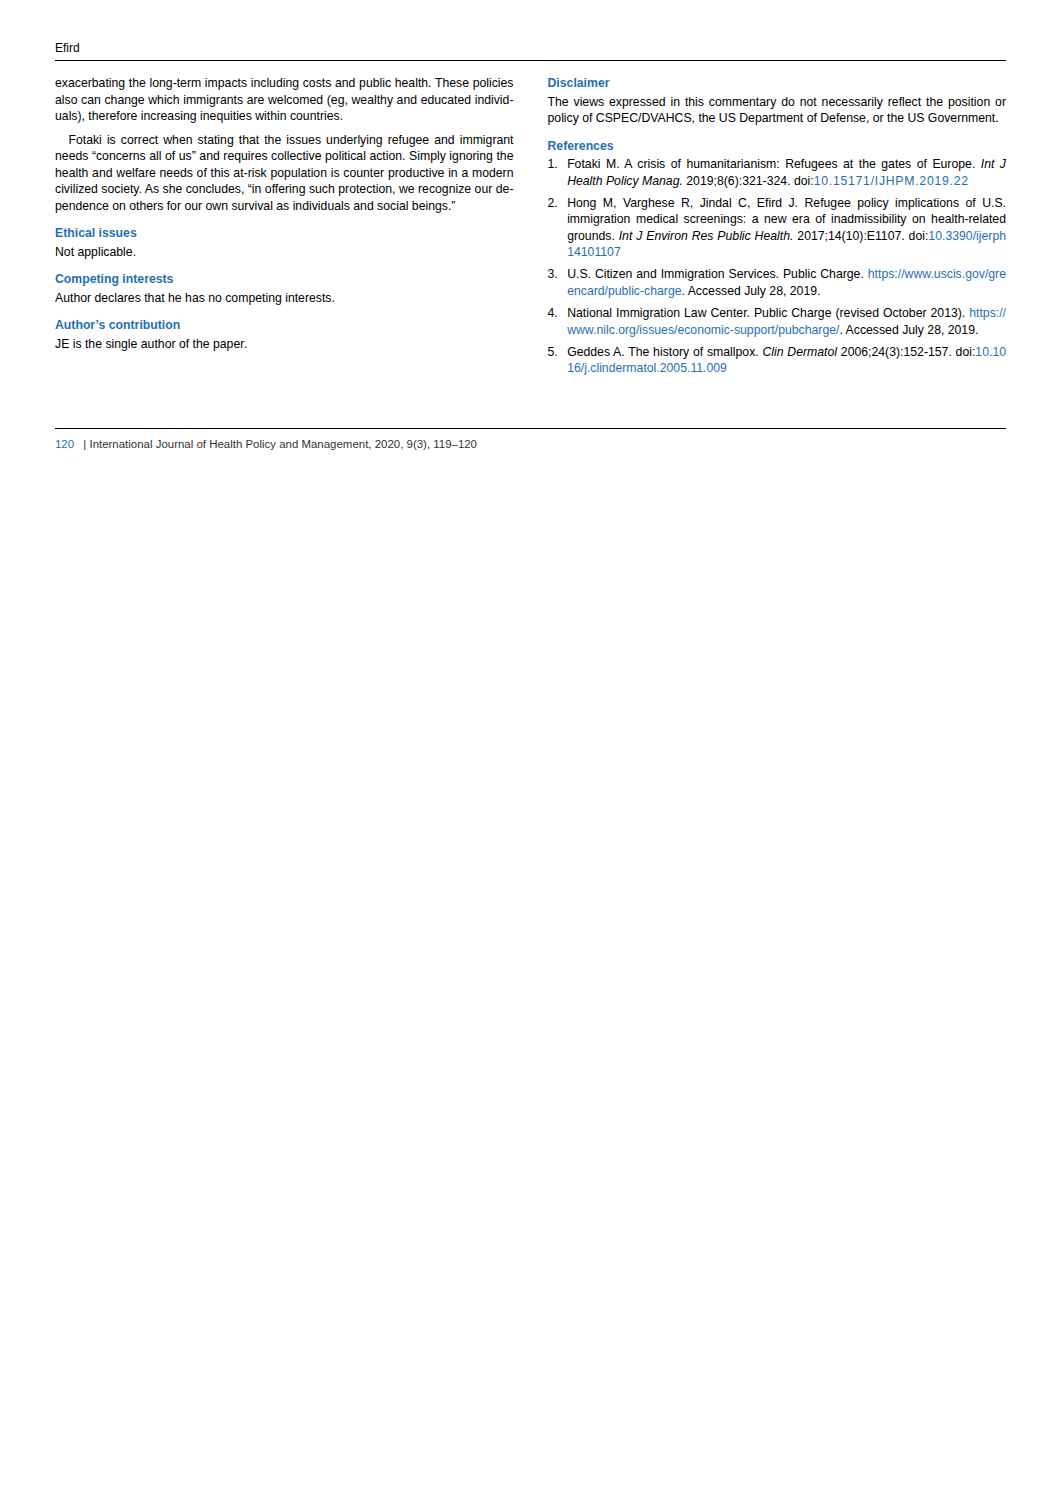Efird
exacerbating the long-term impacts including costs and public health. These policies also can change which immigrants are welcomed (eg, wealthy and educated individuals), therefore increasing inequities within countries.
Fotaki is correct when stating that the issues underlying refugee and immigrant needs “concerns all of us” and requires collective political action. Simply ignoring the health and welfare needs of this at-risk population is counter productive in a modern civilized society. As she concludes, “in offering such protection, we recognize our dependence on others for our own survival as individuals and social beings.”
Ethical issues
Not applicable.
Competing interests
Author declares that he has no competing interests.
Author’s contribution
JE is the single author of the paper.
Disclaimer
The views expressed in this commentary do not necessarily reflect the position or policy of CSPEC/DVAHCS, the US Department of Defense, or the US Government.
References
Fotaki M. A crisis of humanitarianism: Refugees at the gates of Europe. Int J Health Policy Manag. 2019;8(6):321-324. doi:10.15171/IJHPM.2019.22
Hong M, Varghese R, Jindal C, Efird J. Refugee policy implications of U.S. immigration medical screenings: a new era of inadmissibility on health-related grounds. Int J Environ Res Public Health. 2017;14(10):E1107. doi:10.3390/ijerph14101107
U.S. Citizen and Immigration Services. Public Charge. https://www.uscis.gov/greencard/public-charge. Accessed July 28, 2019.
National Immigration Law Center. Public Charge (revised October 2013). https://www.nilc.org/issues/economic-support/pubcharge/. Accessed July 28, 2019.
Geddes A. The history of smallpox. Clin Dermatol 2006;24(3):152-157. doi:10.1016/j.clindermatol.2005.11.009
120 | International Journal of Health Policy and Management, 2020, 9(3), 119–120